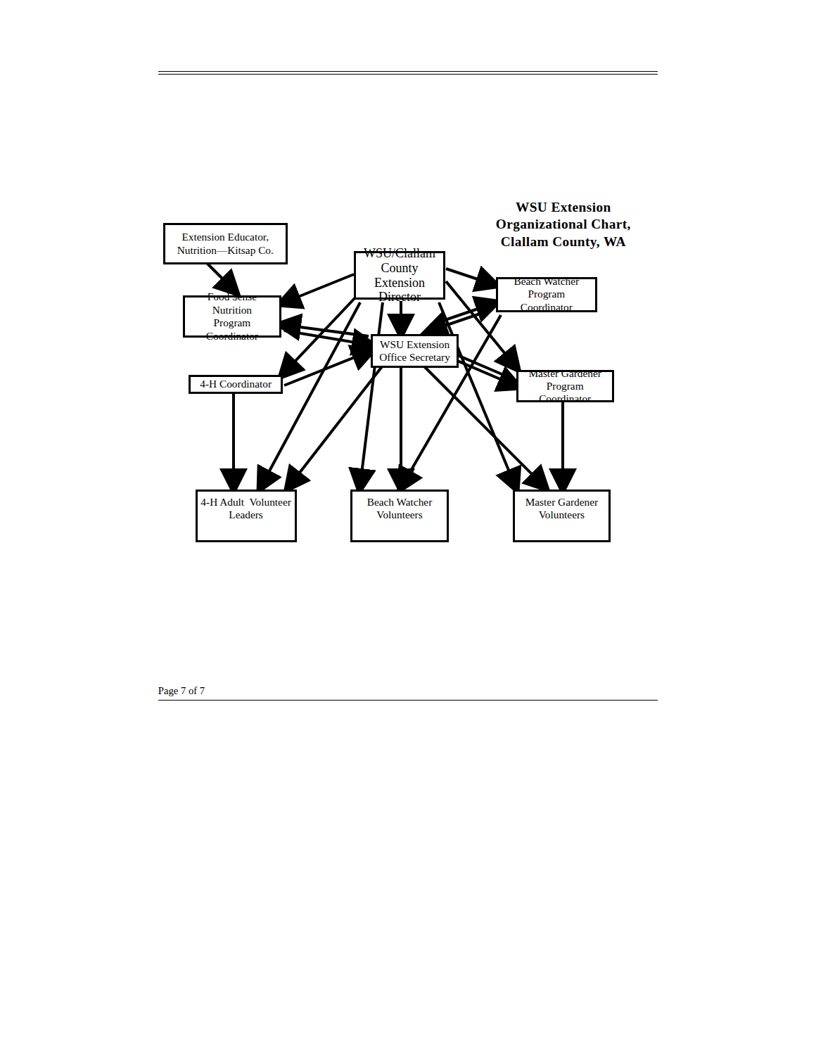WSU Extension
Organizational Chart,
Clallam County, WA
Extension Educator,
Nutrition—Kitsap Co.
WSU/Clallam
County Extension
Director
Beach Watcher
Program Coordinator
Food $ense Nutrition
Program Coordinator
WSU Extension
Office Secretary
4-H Coordinator
Master Gardener
Program Coordinator
4-H Adult Volunteer
Leaders
Beach Watcher
Volunteers
Master Gardener
Volunteers
Page 7 of 7